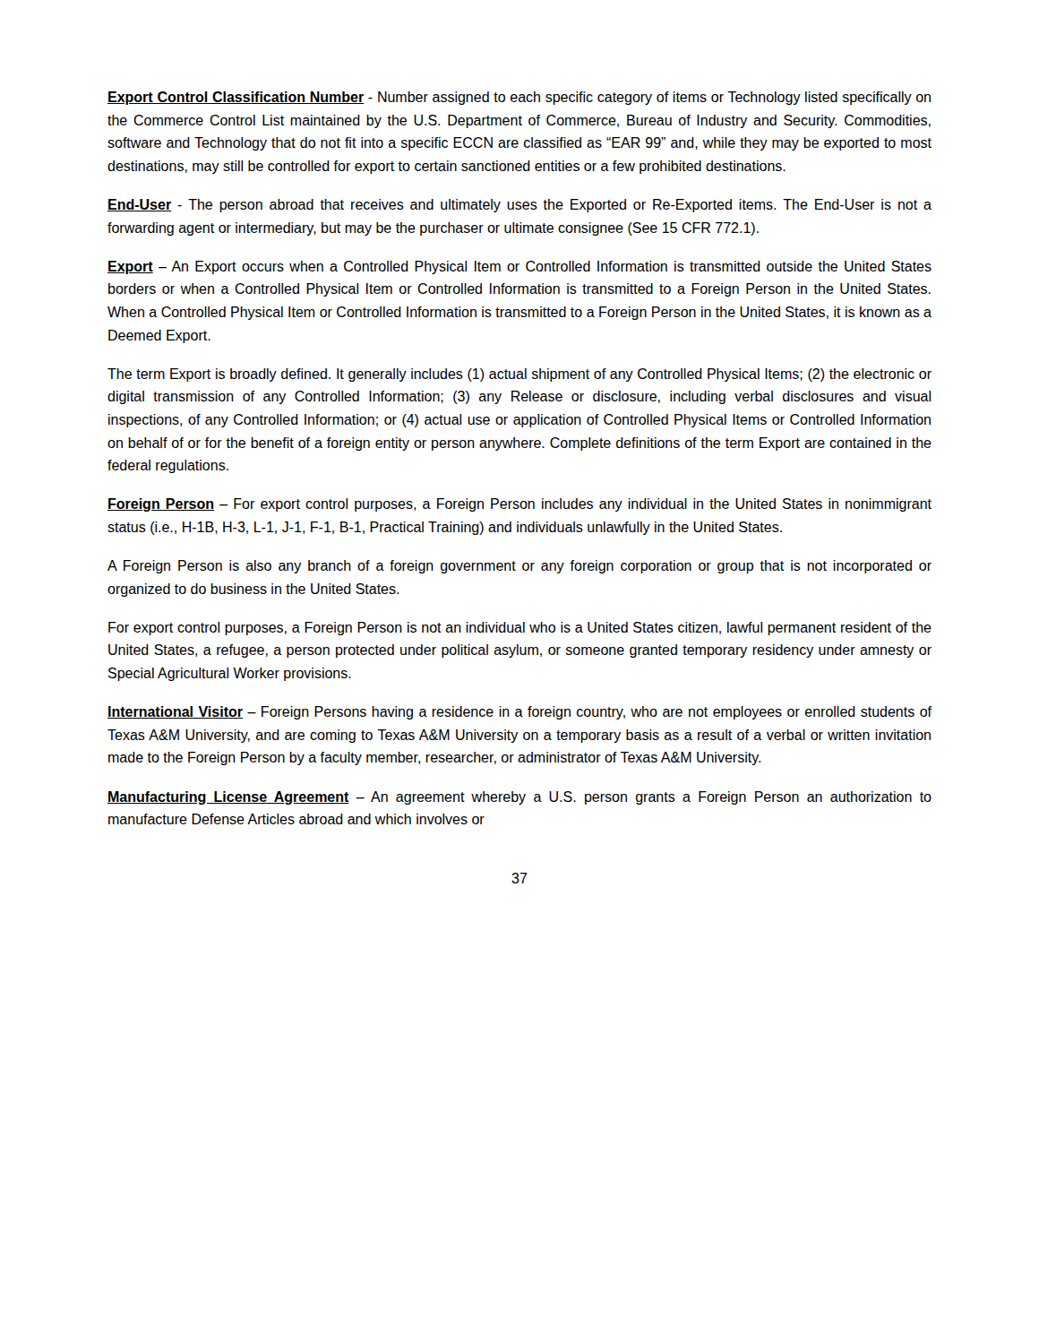Export Control Classification Number - Number assigned to each specific category of items or Technology listed specifically on the Commerce Control List maintained by the U.S. Department of Commerce, Bureau of Industry and Security. Commodities, software and Technology that do not fit into a specific ECCN are classified as “EAR 99” and, while they may be exported to most destinations, may still be controlled for export to certain sanctioned entities or a few prohibited destinations.
End-User - The person abroad that receives and ultimately uses the Exported or Re-Exported items. The End-User is not a forwarding agent or intermediary, but may be the purchaser or ultimate consignee (See 15 CFR 772.1).
Export – An Export occurs when a Controlled Physical Item or Controlled Information is transmitted outside the United States borders or when a Controlled Physical Item or Controlled Information is transmitted to a Foreign Person in the United States. When a Controlled Physical Item or Controlled Information is transmitted to a Foreign Person in the United States, it is known as a Deemed Export.
The term Export is broadly defined. It generally includes (1) actual shipment of any Controlled Physical Items; (2) the electronic or digital transmission of any Controlled Information; (3) any Release or disclosure, including verbal disclosures and visual inspections, of any Controlled Information; or (4) actual use or application of Controlled Physical Items or Controlled Information on behalf of or for the benefit of a foreign entity or person anywhere. Complete definitions of the term Export are contained in the federal regulations.
Foreign Person – For export control purposes, a Foreign Person includes any individual in the United States in nonimmigrant status (i.e., H-1B, H-3, L-1, J-1, F-1, B-1, Practical Training) and individuals unlawfully in the United States.
A Foreign Person is also any branch of a foreign government or any foreign corporation or group that is not incorporated or organized to do business in the United States.
For export control purposes, a Foreign Person is not an individual who is a United States citizen, lawful permanent resident of the United States, a refugee, a person protected under political asylum, or someone granted temporary residency under amnesty or Special Agricultural Worker provisions.
International Visitor – Foreign Persons having a residence in a foreign country, who are not employees or enrolled students of Texas A&M University, and are coming to Texas A&M University on a temporary basis as a result of a verbal or written invitation made to the Foreign Person by a faculty member, researcher, or administrator of Texas A&M University.
Manufacturing License Agreement – An agreement whereby a U.S. person grants a Foreign Person an authorization to manufacture Defense Articles abroad and which involves or
37